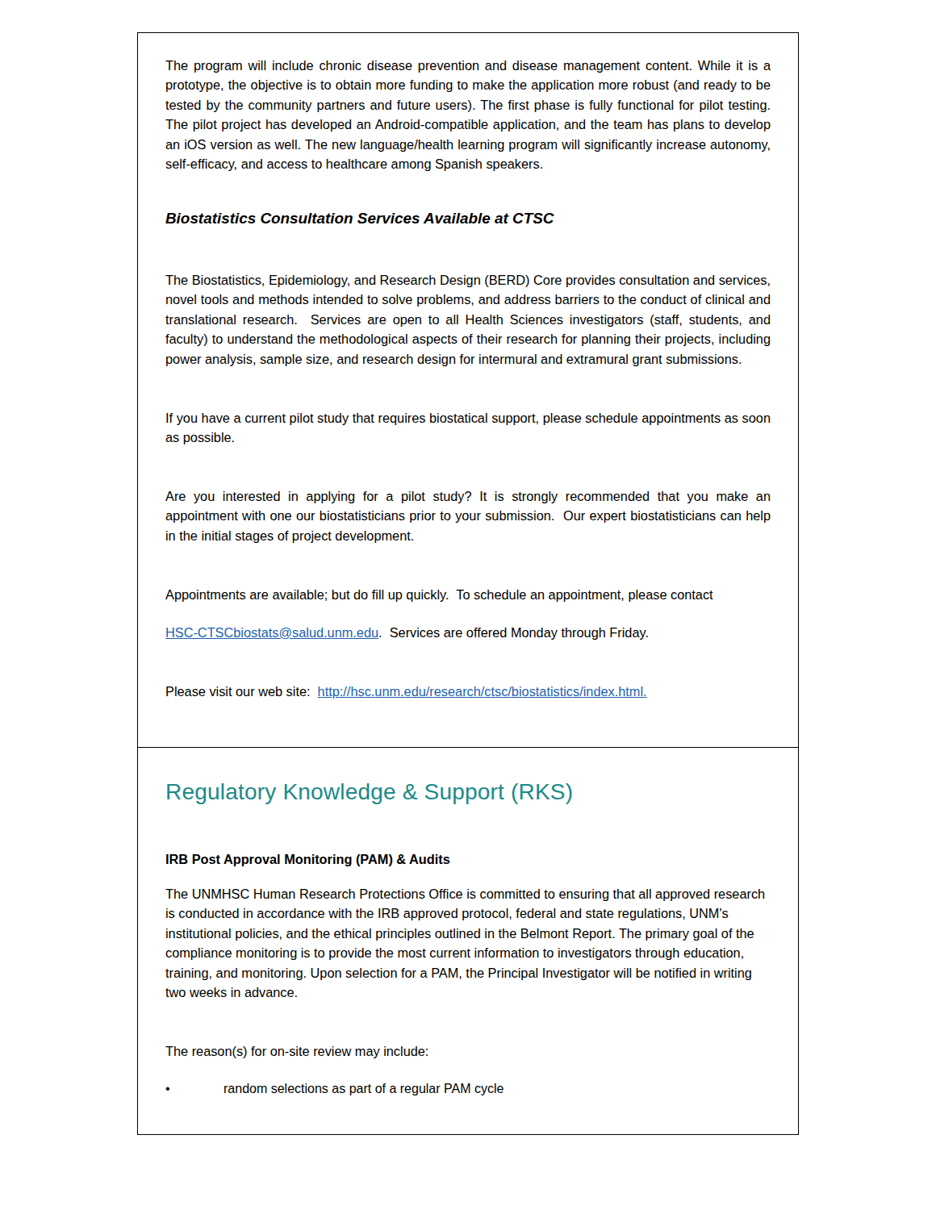The program will include chronic disease prevention and disease management content. While it is a prototype, the objective is to obtain more funding to make the application more robust (and ready to be tested by the community partners and future users). The first phase is fully functional for pilot testing. The pilot project has developed an Android-compatible application, and the team has plans to develop an iOS version as well. The new language/health learning program will significantly increase autonomy, self-efficacy, and access to healthcare among Spanish speakers.
Biostatistics Consultation Services Available at CTSC
The Biostatistics, Epidemiology, and Research Design (BERD) Core provides consultation and services, novel tools and methods intended to solve problems, and address barriers to the conduct of clinical and translational research. Services are open to all Health Sciences investigators (staff, students, and faculty) to understand the methodological aspects of their research for planning their projects, including power analysis, sample size, and research design for intermural and extramural grant submissions.
If you have a current pilot study that requires biostatical support, please schedule appointments as soon as possible.
Are you interested in applying for a pilot study? It is strongly recommended that you make an appointment with one our biostatisticians prior to your submission. Our expert biostatisticians can help in the initial stages of project development.
Appointments are available; but do fill up quickly. To schedule an appointment, please contact
HSC-CTSCbiostats@salud.unm.edu. Services are offered Monday through Friday.
Please visit our web site: http://hsc.unm.edu/research/ctsc/biostatistics/index.html.
Regulatory Knowledge & Support (RKS)
IRB Post Approval Monitoring (PAM) & Audits
The UNMHSC Human Research Protections Office is committed to ensuring that all approved research is conducted in accordance with the IRB approved protocol, federal and state regulations, UNM's institutional policies, and the ethical principles outlined in the Belmont Report. The primary goal of the compliance monitoring is to provide the most current information to investigators through education, training, and monitoring. Upon selection for a PAM, the Principal Investigator will be notified in writing two weeks in advance.
The reason(s) for on-site review may include:
random selections as part of a regular PAM cycle